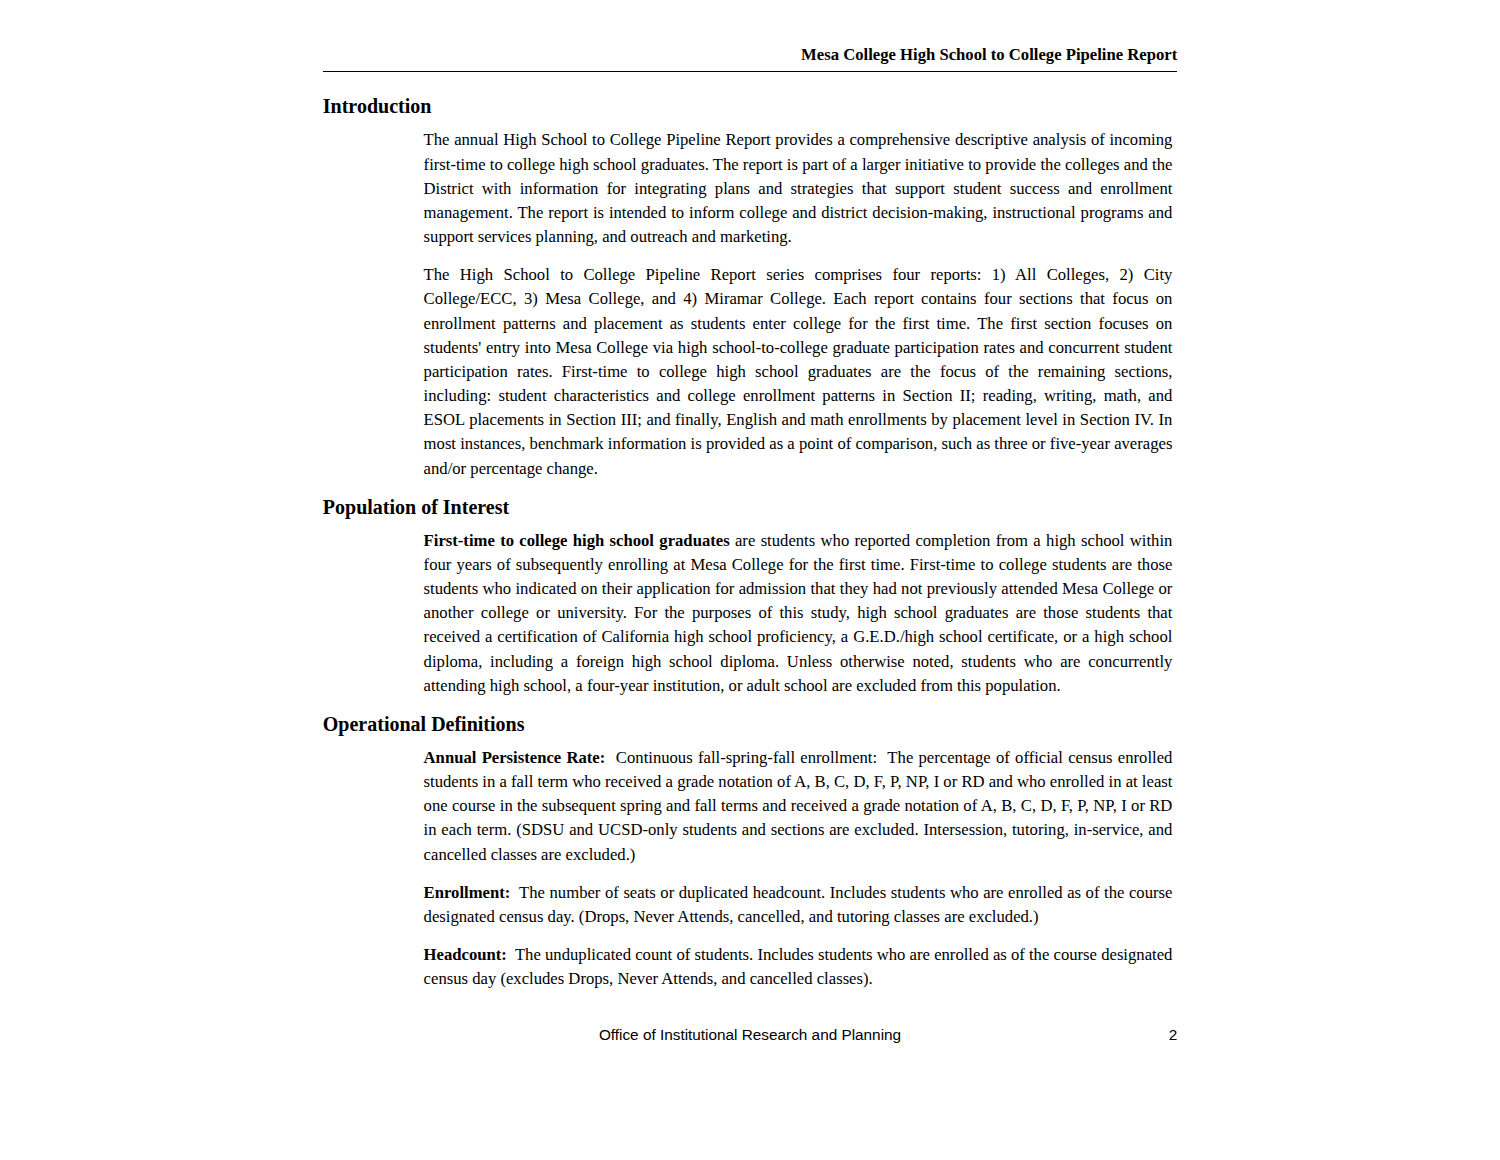Mesa College High School to College Pipeline Report
Introduction
The annual High School to College Pipeline Report provides a comprehensive descriptive analysis of incoming first-time to college high school graduates. The report is part of a larger initiative to provide the colleges and the District with information for integrating plans and strategies that support student success and enrollment management. The report is intended to inform college and district decision-making, instructional programs and support services planning, and outreach and marketing.
The High School to College Pipeline Report series comprises four reports: 1) All Colleges, 2) City College/ECC, 3) Mesa College, and 4) Miramar College. Each report contains four sections that focus on enrollment patterns and placement as students enter college for the first time. The first section focuses on students' entry into Mesa College via high school-to-college graduate participation rates and concurrent student participation rates. First-time to college high school graduates are the focus of the remaining sections, including: student characteristics and college enrollment patterns in Section II; reading, writing, math, and ESOL placements in Section III; and finally, English and math enrollments by placement level in Section IV. In most instances, benchmark information is provided as a point of comparison, such as three or five-year averages and/or percentage change.
Population of Interest
First-time to college high school graduates are students who reported completion from a high school within four years of subsequently enrolling at Mesa College for the first time. First-time to college students are those students who indicated on their application for admission that they had not previously attended Mesa College or another college or university. For the purposes of this study, high school graduates are those students that received a certification of California high school proficiency, a G.E.D./high school certificate, or a high school diploma, including a foreign high school diploma. Unless otherwise noted, students who are concurrently attending high school, a four-year institution, or adult school are excluded from this population.
Operational Definitions
Annual Persistence Rate: Continuous fall-spring-fall enrollment: The percentage of official census enrolled students in a fall term who received a grade notation of A, B, C, D, F, P, NP, I or RD and who enrolled in at least one course in the subsequent spring and fall terms and received a grade notation of A, B, C, D, F, P, NP, I or RD in each term. (SDSU and UCSD-only students and sections are excluded. Intersession, tutoring, in-service, and cancelled classes are excluded.)
Enrollment: The number of seats or duplicated headcount. Includes students who are enrolled as of the course designated census day. (Drops, Never Attends, cancelled, and tutoring classes are excluded.)
Headcount: The unduplicated count of students. Includes students who are enrolled as of the course designated census day (excludes Drops, Never Attends, and cancelled classes).
Office of Institutional Research and Planning 2